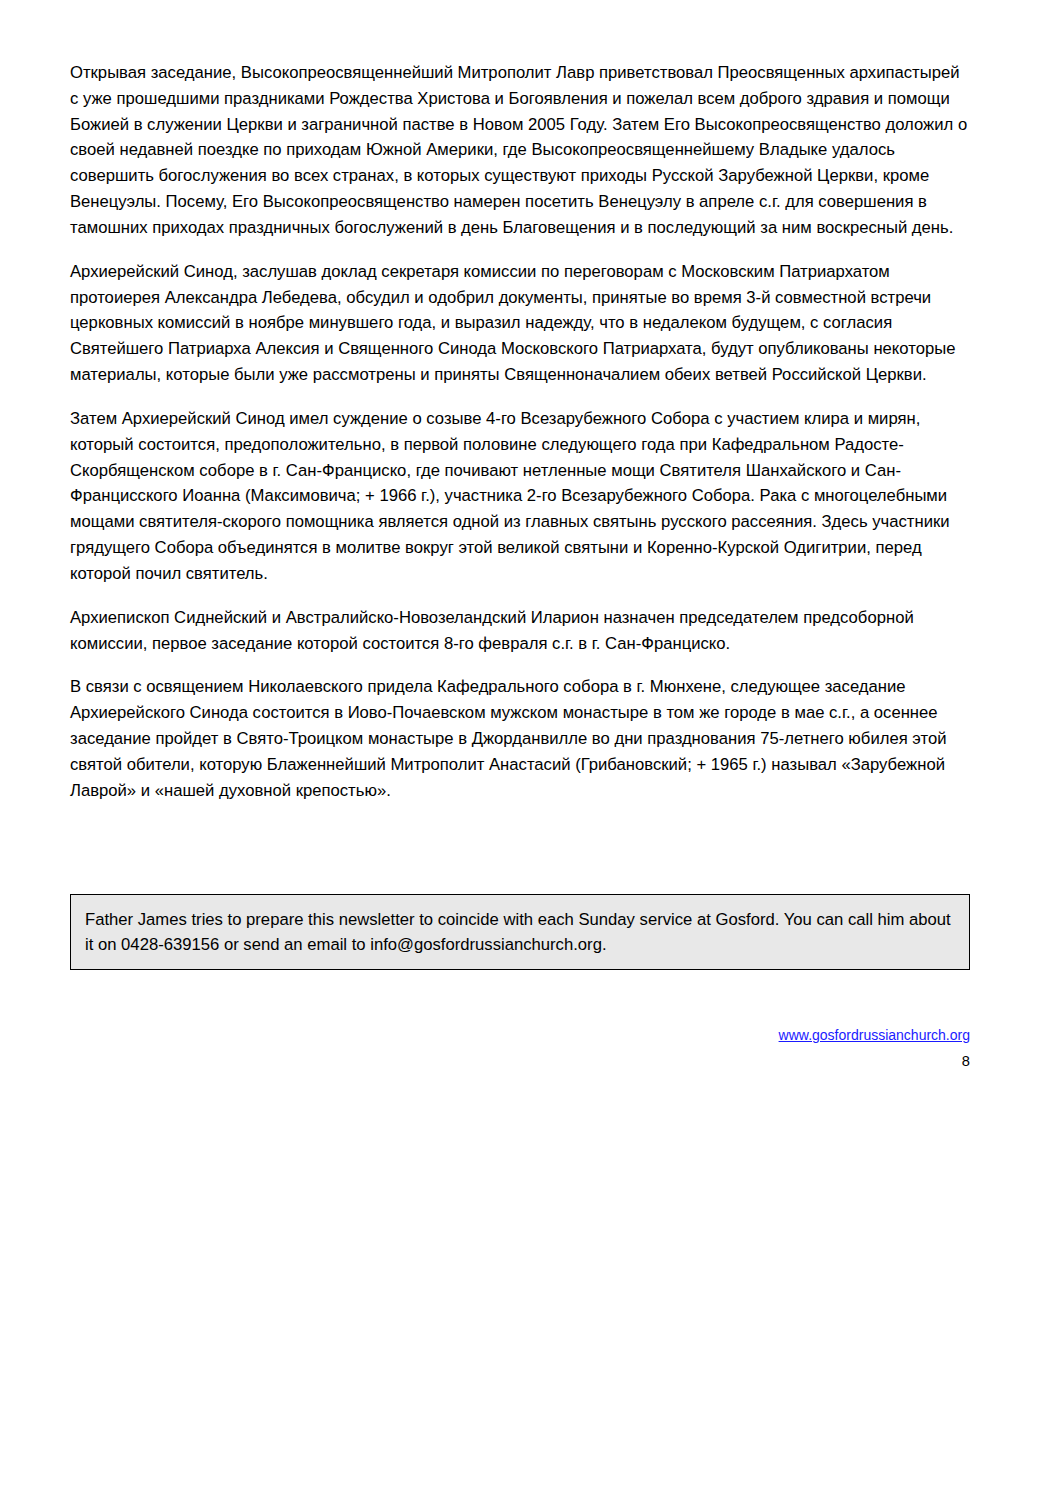Открывая заседание, Высокопреосвященнейший Митрополит Лавр приветствовал Преосвященных архипастырей с уже прошедшими праздниками Рождества Христова и Богоявления и пожелал всем доброго здравия и помощи Божией в служении Церкви и заграничной пастве в Новом 2005 Году. Затем Его Высокопреосвященство доложил о своей недавней поездке по приходам Южной Америки, где Высокопреосвященнейшему Владыке удалось совершить богослужения во всех странах, в которых существуют приходы Русской Зарубежной Церкви, кроме Венецуэлы. Посему, Его Высокопреосвященство намерен посетить Венецуэлу в апреле с.г. для совершения в тамошних приходах праздничных богослужений в день Благовещения и в последующий за ним воскресный день.
Архиерейский Синод, заслушав доклад секретаря комиссии по переговорам с Московским Патриархатом протоиерея Александра Лебедева, обсудил и одобрил документы, принятые во время 3-й совместной встречи церковных комиссий в ноябре минувшего года, и выразил надежду, что в недалеком будущем, с согласия Святейшего Патриарха Алексия и Священного Синода Московского Патриархата, будут опубликованы некоторые материалы, которые были уже рассмотрены и приняты Священноначалием обеих ветвей Российской Церкви.
Затем Архиерейский Синод имел суждение о созыве 4-го Всезарубежного Собора с участием клира и мирян, который состоится, предоположительно, в первой половине следующего года при Кафедральном Радосте-Скорбященском соборе в г. Сан-Франциско, где почивают нетленные мощи Святителя Шанхайского и Сан-Францисского Иоанна (Максимовича; + 1966 г.), участника 2-го Всезарубежного Собора. Рака с многоцелебными мощами святителя-скорого помощника является одной из главных святынь русского рассеяния. Здесь участники грядущего Собора объединятся в молитве вокруг этой великой святыни и Коренно-Курской Одигитрии, перед которой почил святитель.
Архиепископ Сиднейский и Австралийско-Новозеландский Иларион назначен председателем предсоборной комиссии, первое заседание которой состоится 8-го февраля с.г. в г. Сан-Франциско.
В связи с освящением Николаевского придела Кафедрального собора в г. Мюнхене, следующее заседание Архиерейского Синода состоится в Иово-Почаевском мужском монастыре в том же городе в мае с.г., а осеннее заседание пройдет в Свято-Троицком монастыре в Джорданвилле во дни празднования 75-летнего юбилея этой святой обители, которую Блаженнейший Митрополит Анастасий (Грибановский; + 1965 г.) называл «Зарубежной Лаврой» и «нашей духовной крепостью».
Father James tries to prepare this newsletter to coincide with each Sunday service at Gosford. You can call him about it on 0428-639156 or send an email to info@gosfordrussianchurch.org.
www.gosfordrussianchurch.org
8